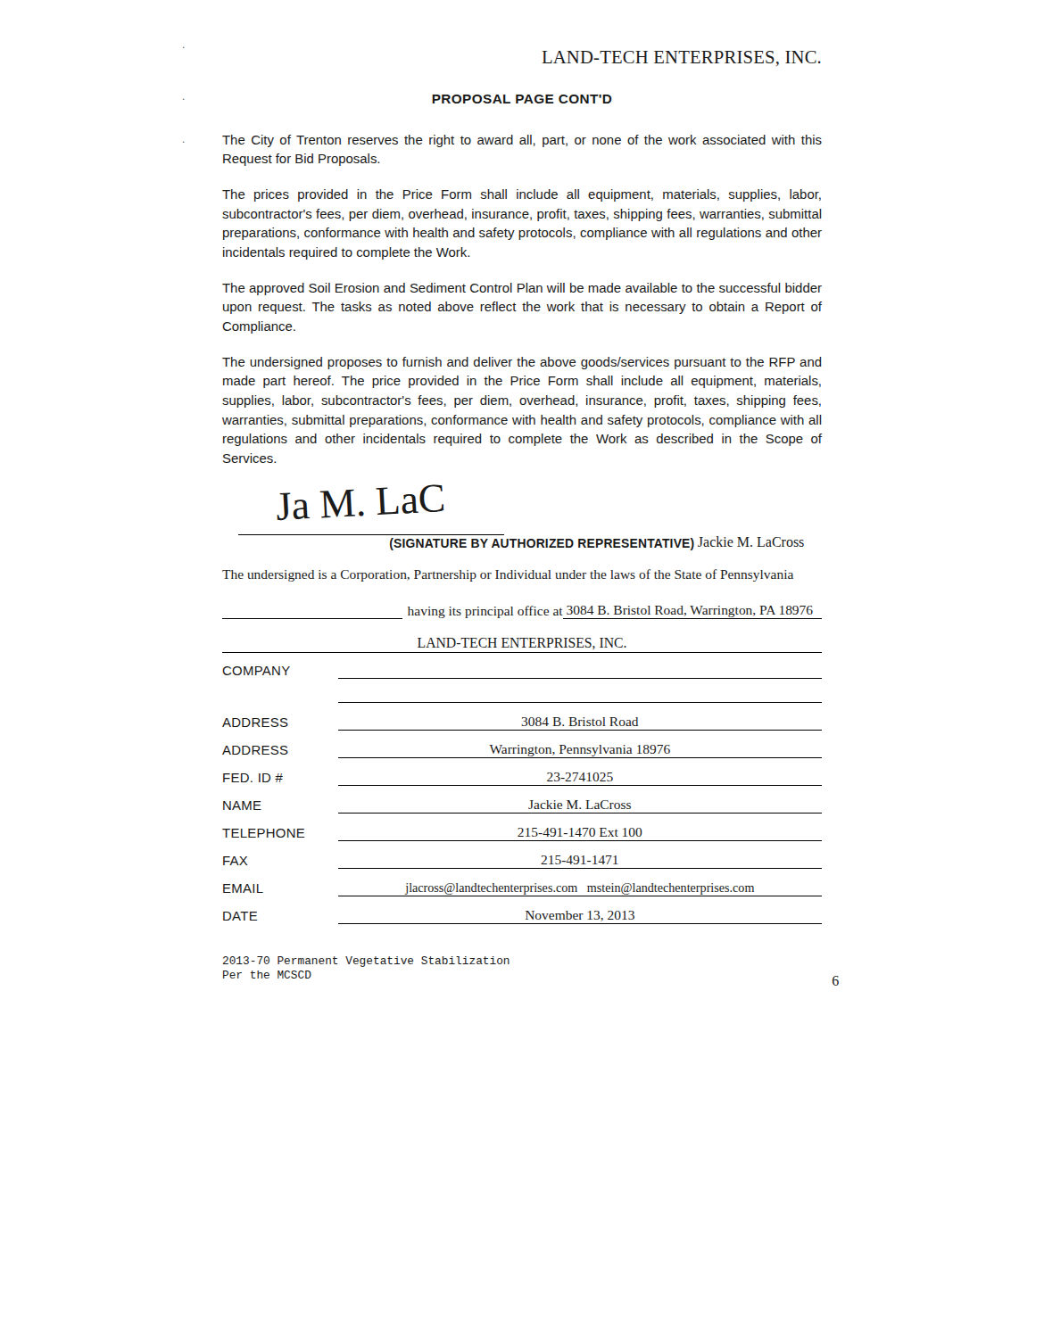.
.
.
LAND-TECH ENTERPRISES, INC.
PROPOSAL PAGE CONT'D
The City of Trenton reserves the right to award all, part, or none of the work associated with this Request for Bid Proposals.
The prices provided in the Price Form shall include all equipment, materials, supplies, labor, subcontractor's fees, per diem, overhead, insurance, profit, taxes, shipping fees, warranties, submittal preparations, conformance with health and safety protocols, compliance with all regulations and other incidentals required to complete the Work.
The approved Soil Erosion and Sediment Control Plan will be made available to the successful bidder upon request. The tasks as noted above reflect the work that is necessary to obtain a Report of Compliance.
The undersigned proposes to furnish and deliver the above goods/services pursuant to the RFP and made part hereof. The price provided in the Price Form shall include all equipment, materials, supplies, labor, subcontractor's fees, per diem, overhead, insurance, profit, taxes, shipping fees, warranties, submittal preparations, conformance with health and safety protocols, compliance with all regulations and other incidentals required to complete the Work as described in the Scope of Services.
Ja M. LaC
(SIGNATURE BY AUTHORIZED REPRESENTATIVE)
Jackie M. LaCross
The undersigned is a Corporation, Partnership or Individual under the laws of the State of Pennsylvania
having its principal office at 3084 B. Bristol Road, Warrington, PA 18976
LAND-TECH ENTERPRISES, INC.
| COMPANY | |
| ADDRESS | 3084 B. Bristol Road |
| ADDRESS | Warrington, Pennsylvania 18976 |
| FED. ID # | 23-2741025 |
| NAME | Jackie M. LaCross |
| TELEPHONE | 215-491-1470 Ext 100 |
| FAX | 215-491-1471 |
| EMAIL | jlacross@landtechenterprises.com mstein@landtechenterprises.com |
| DATE | November 13, 2013 |
2013-70 Permanent Vegetative Stabilization
Per the MCSCD
6